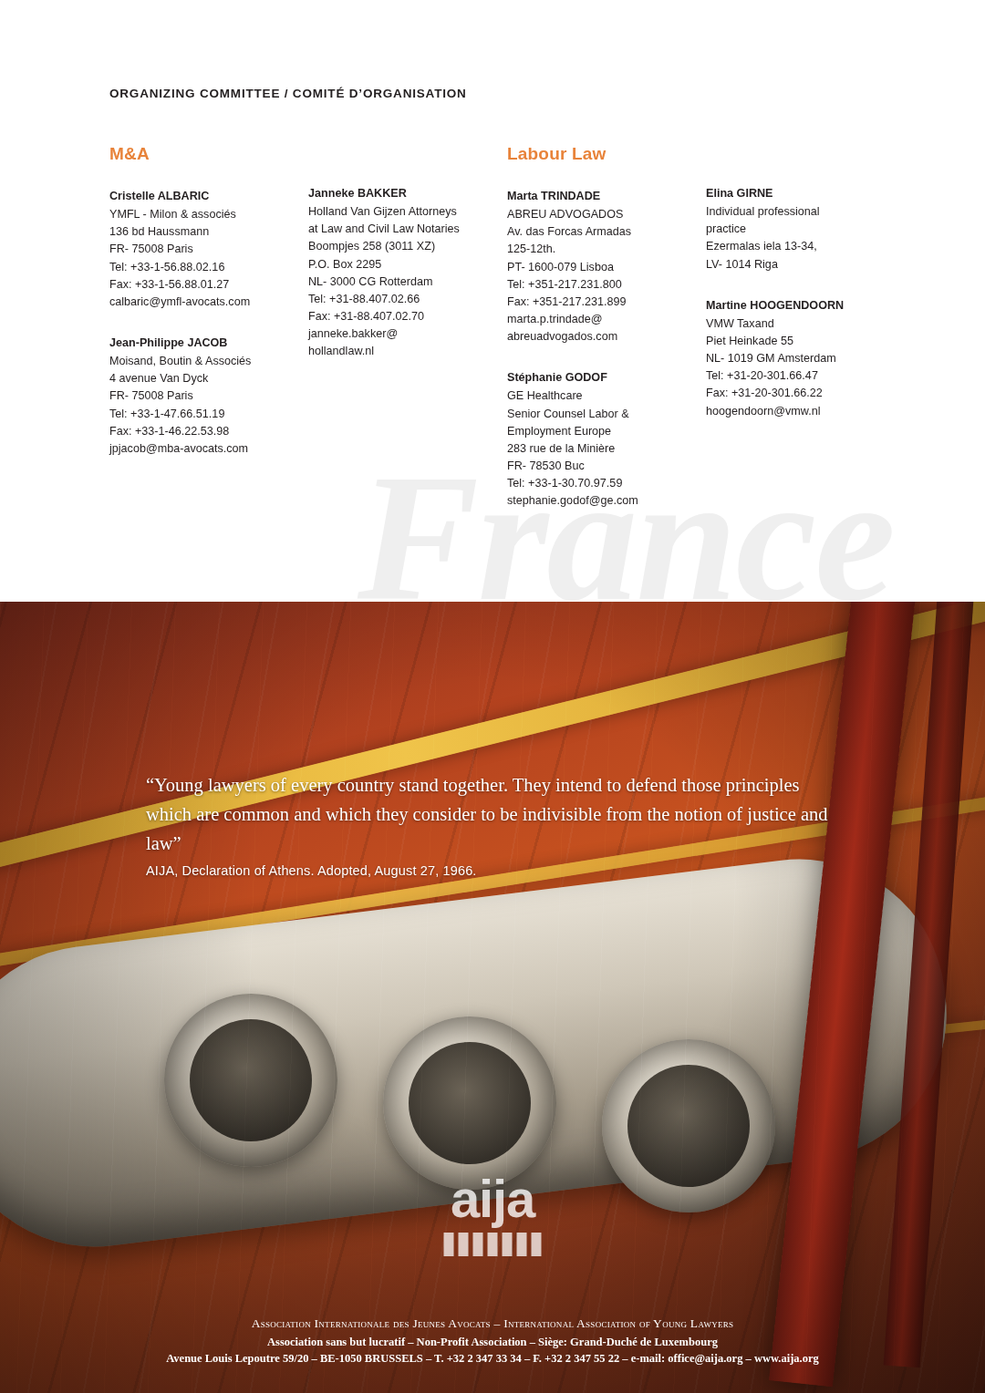Organizing Committee / Comité d’Organisation
France
M&A
Cristelle ALBARIC YMFL - Milon & associés
136 bd Haussmann
FR- 75008 Paris
Tel: +33-1-56.88.02.16
Fax: +33-1-56.88.01.27
calbaric@ymfl-avocats.com
Jean-Philippe JACOB Moisand, Boutin & Associés
4 avenue Van Dyck
FR- 75008 Paris
Tel: +33-1-47.66.51.19
Fax: +33-1-46.22.53.98
jpjacob@mba-avocats.com
Janneke BAKKER Holland Van Gijzen Attorneys
at Law and Civil Law Notaries
Boompjes 258 (3011 XZ)
P.O. Box 2295
NL- 3000 CG Rotterdam
Tel: +31-88.407.02.66
Fax: +31-88.407.02.70
janneke.bakker@
hollandlaw.nl
Labour Law
Marta TRINDADE ABREU ADVOGADOS
Av. das Forcas Armadas
125-12th.
PT- 1600-079 Lisboa
Tel: +351-217.231.800
Fax: +351-217.231.899
marta.p.trindade@
abreuadvogados.com
Stéphanie GODOF GE Healthcare
Senior Counsel Labor &
Employment Europe
283 rue de la Minière
FR- 78530 Buc
Tel: +33-1-30.70.97.59
stephanie.godof@ge.com
Elina GIRNE Individual professional
practice
Ezermalas iela 13-34,
LV- 1014 Riga
Martine HOOGENDOORN VMW Taxand
Piet Heinkade 55
NL- 1019 GM Amsterdam
Tel: +31-20-301.66.47
Fax: +31-20-301.66.22
hoogendoorn@vmw.nl
“Young lawyers of every country stand together. They intend to defend those principles which are common and which they consider to be indivisible from the notion of justice and law”
AIJA, Declaration of Athens. Adopted, August 27, 1966.
aija
Association Internationale des Jeunes Avocats – International Association of Young Lawyers
Association sans but lucratif – Non-Profit Association – Siège: Grand-Duché de Luxembourg
Avenue Louis Lepoutre 59/20 – BE-1050 BRUSSELS – T. +32 2 347 33 34 – F. +32 2 347 55 22 – e-mail: office@aija.org – www.aija.org